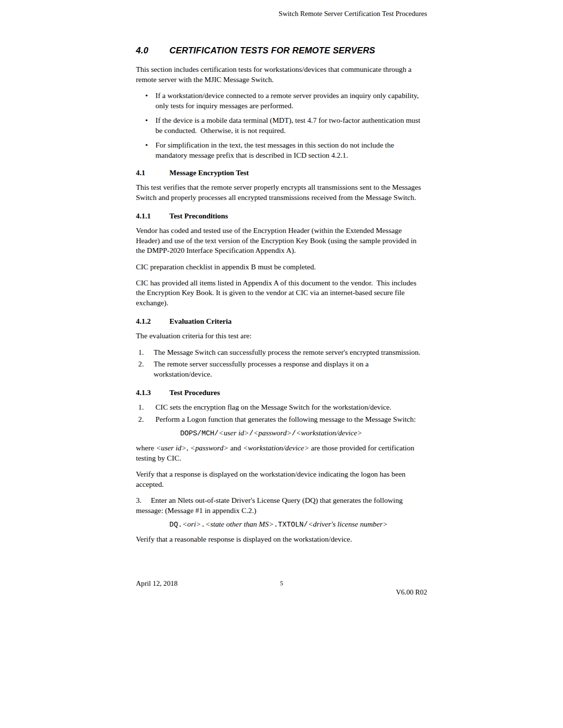Switch Remote Server Certification Test Procedures
4.0 CERTIFICATION TESTS FOR REMOTE SERVERS
This section includes certification tests for workstations/devices that communicate through a remote server with the MJIC Message Switch.
If a workstation/device connected to a remote server provides an inquiry only capability, only tests for inquiry messages are performed.
If the device is a mobile data terminal (MDT), test 4.7 for two-factor authentication must be conducted. Otherwise, it is not required.
For simplification in the text, the test messages in this section do not include the mandatory message prefix that is described in ICD section 4.2.1.
4.1 Message Encryption Test
This test verifies that the remote server properly encrypts all transmissions sent to the Messages Switch and properly processes all encrypted transmissions received from the Message Switch.
4.1.1 Test Preconditions
Vendor has coded and tested use of the Encryption Header (within the Extended Message Header) and use of the text version of the Encryption Key Book (using the sample provided in the DMPP-2020 Interface Specification Appendix A).
CIC preparation checklist in appendix B must be completed.
CIC has provided all items listed in Appendix A of this document to the vendor. This includes the Encryption Key Book. It is given to the vendor at CIC via an internet-based secure file exchange).
4.1.2 Evaluation Criteria
The evaluation criteria for this test are:
The Message Switch can successfully process the remote server's encrypted transmission.
The remote server successfully processes a response and displays it on a workstation/device.
4.1.3 Test Procedures
CIC sets the encryption flag on the Message Switch for the workstation/device.
Perform a Logon function that generates the following message to the Message Switch:
DOPS/MCH/<user id>/<password>/<workstation/device>
where <user id>, <password> and <workstation/device> are those provided for certification testing by CIC.
Verify that a response is displayed on the workstation/device indicating the logon has been accepted.
3. Enter an Nlets out-of-state Driver's License Query (DQ) that generates the following message: (Message #1 in appendix C.2.)
DQ.<ori>.<state other than MS>.TXTOLN/<driver's license number>
Verify that a reasonable response is displayed on the workstation/device.
April 12, 2018
5
V6.00 R02